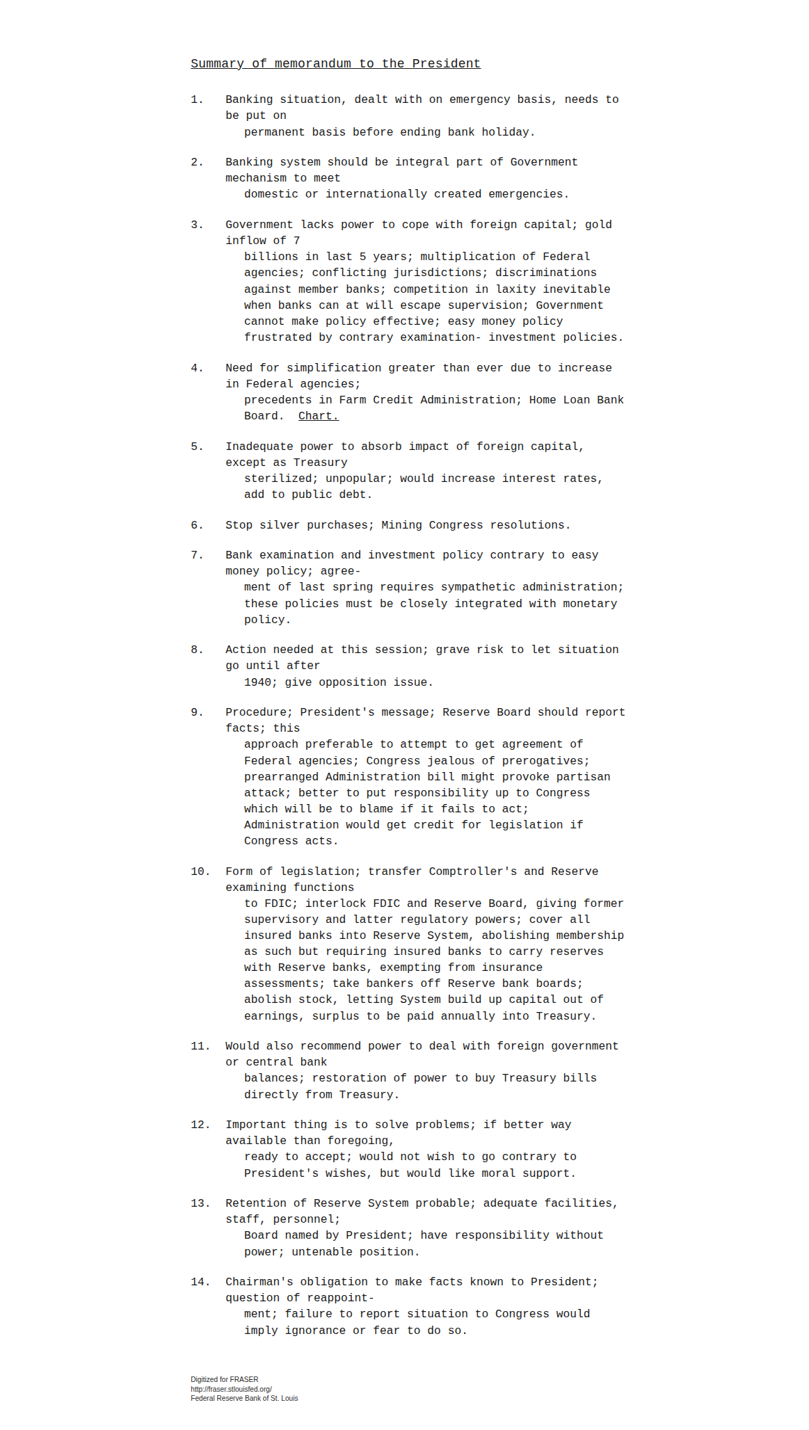Summary of memorandum to the President
1. Banking situation, dealt with on emergency basis, needs to be put on permanent basis before ending bank holiday.
2. Banking system should be integral part of Government mechanism to meet domestic or internationally created emergencies.
3. Government lacks power to cope with foreign capital; gold inflow of 7 billions in last 5 years; multiplication of Federal agencies; conflicting jurisdictions; discriminations against member banks; competition in laxity inevitable when banks can at will escape supervision; Government cannot make policy effective; easy money policy frustrated by contrary examination- investment policies.
4. Need for simplification greater than ever due to increase in Federal agencies; precedents in Farm Credit Administration; Home Loan Bank Board. Chart.
5. Inadequate power to absorb impact of foreign capital, except as Treasury sterilized; unpopular; would increase interest rates, add to public debt.
6. Stop silver purchases; Mining Congress resolutions.
7. Bank examination and investment policy contrary to easy money policy; agree- ment of last spring requires sympathetic administration; these policies must be closely integrated with monetary policy.
8. Action needed at this session; grave risk to let situation go until after 1940; give opposition issue.
9. Procedure; President's message; Reserve Board should report facts; this approach preferable to attempt to get agreement of Federal agencies; Congress jealous of prerogatives; prearranged Administration bill might provoke partisan attack; better to put responsibility up to Congress which will be to blame if it fails to act; Administration would get credit for legislation if Congress acts.
10. Form of legislation; transfer Comptroller's and Reserve examining functions to FDIC; interlock FDIC and Reserve Board, giving former supervisory and latter regulatory powers; cover all insured banks into Reserve System, abolishing membership as such but requiring insured banks to carry reserves with Reserve banks, exempting from insurance assessments; take bankers off Reserve bank boards; abolish stock, letting System build up capital out of earnings, surplus to be paid annually into Treasury.
11. Would also recommend power to deal with foreign government or central bank balances; restoration of power to buy Treasury bills directly from Treasury.
12. Important thing is to solve problems; if better way available than foregoing, ready to accept; would not wish to go contrary to President's wishes, but would like moral support.
13. Retention of Reserve System probable; adequate facilities, staff, personnel; Board named by President; have responsibility without power; untenable position.
14. Chairman's obligation to make facts known to President; question of reappoint- ment; failure to report situation to Congress would imply ignorance or fear to do so.
Digitized for FRASER
http://fraser.stlouisfed.org/
Federal Reserve Bank of St. Louis